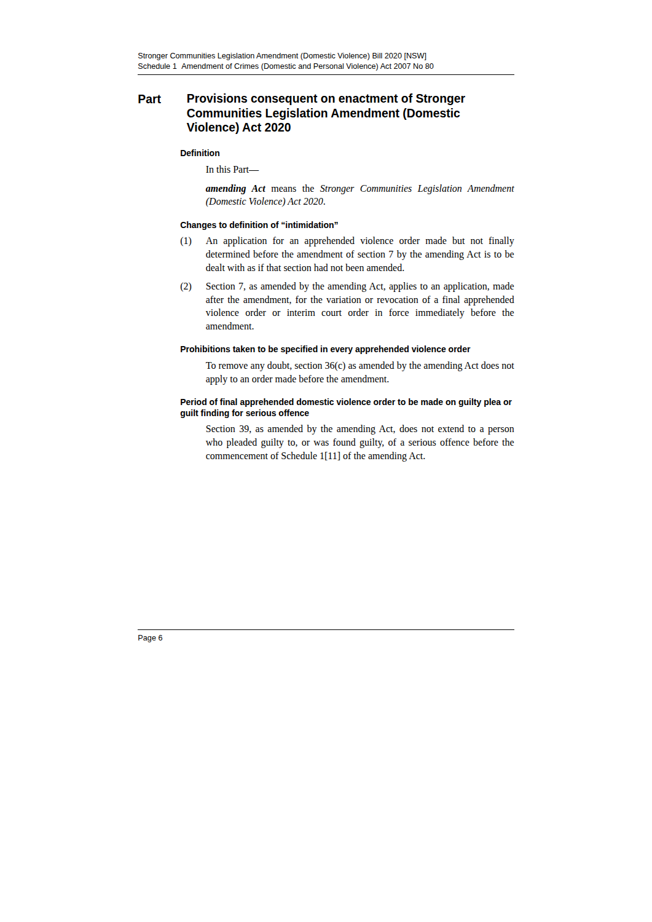Stronger Communities Legislation Amendment (Domestic Violence) Bill 2020 [NSW] Schedule 1 Amendment of Crimes (Domestic and Personal Violence) Act 2007 No 80
Part
Provisions consequent on enactment of Stronger Communities Legislation Amendment (Domestic Violence) Act 2020
Definition
In this Part—
amending Act means the Stronger Communities Legislation Amendment (Domestic Violence) Act 2020.
Changes to definition of “intimidation”
(1)
An application for an apprehended violence order made but not finally determined before the amendment of section 7 by the amending Act is to be dealt with as if that section had not been amended.
(2)
Section 7, as amended by the amending Act, applies to an application, made after the amendment, for the variation or revocation of a final apprehended violence order or interim court order in force immediately before the amendment.
Prohibitions taken to be specified in every apprehended violence order
To remove any doubt, section 36(c) as amended by the amending Act does not apply to an order made before the amendment.
Period of final apprehended domestic violence order to be made on guilty plea or guilt finding for serious offence
Section 39, as amended by the amending Act, does not extend to a person who pleaded guilty to, or was found guilty, of a serious offence before the commencement of Schedule 1[11] of the amending Act.
Page 6